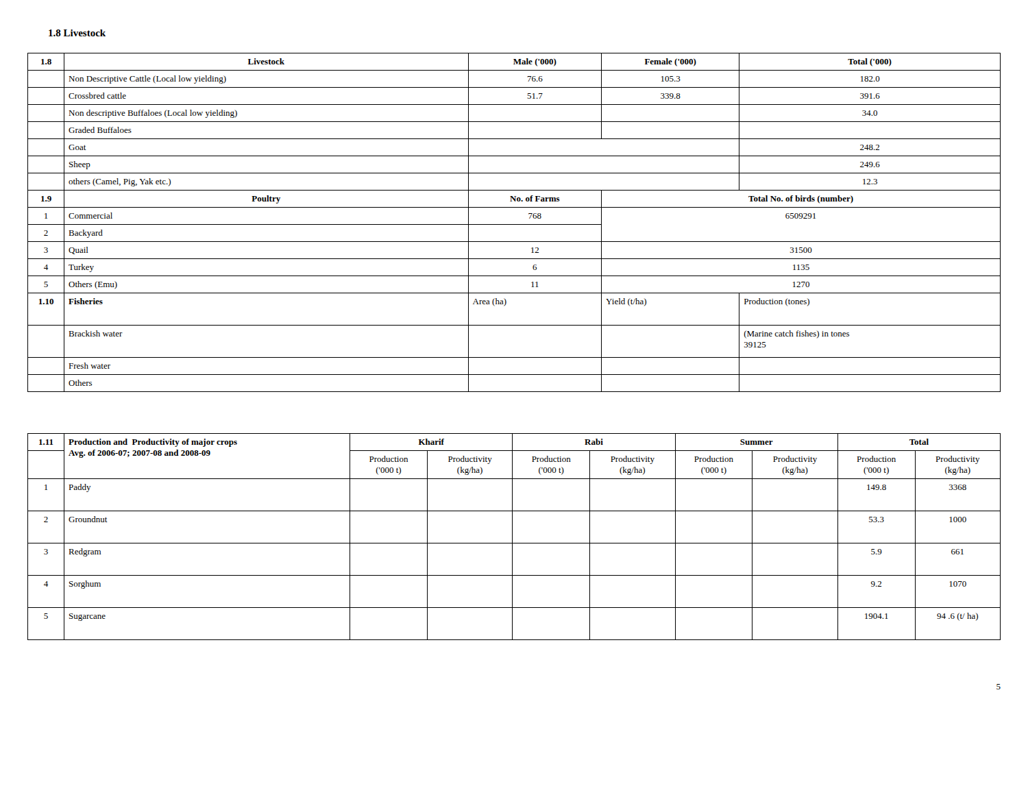1.8 Livestock
| 1.8 | Livestock | Male ('000) | Female ('000) | Total ('000) |
| | Non Descriptive Cattle (Local low yielding) | 76.6 | 105.3 | 182.0 |
| | Crossbred cattle | 51.7 | 339.8 | 391.6 |
| | Non descriptive Buffaloes (Local low yielding) | | | 34.0 |
| | Graded Buffaloes | | | |
| | Goat | | 248.2 |
| | Sheep | | 249.6 |
| | others (Camel, Pig, Yak etc.) | | 12.3 |
| 1.9 | Poultry | No. of Farms | Total No. of birds (number) |
| 1 | Commercial | 768 | 6509291 |
| 2 | Backyard | |
| 3 | Quail | 12 | 31500 |
| 4 | Turkey | 6 | 1135 |
| 5 | Others (Emu) | 11 | 1270 |
| 1.10 | Fisheries | Area (ha) | Yield (t/ha) | Production (tones) |
| | Brackish water | | | (Marine catch fishes) in tones 39125 |
| | Fresh water | | | |
| | Others | | | |
| 1.11 | Production and Productivity of major crops Avg. of 2006-07; 2007-08 and 2008-09 | Kharif | Rabi | Summer | Total |
| | Production ('000 t) | Productivity (kg/ha) | Production ('000 t) | Productivity (kg/ha) | Production ('000 t) | Productivity (kg/ha) | Production ('000 t) | Productivity (kg/ha) |
| 1 | Paddy | | | | | | | 149.8 | 3368 |
| 2 | Groundnut | | | | | | | 53.3 | 1000 |
| 3 | Redgram | | | | | | | 5.9 | 661 |
| 4 | Sorghum | | | | | | | 9.2 | 1070 |
| 5 | Sugarcane | | | | | | | 1904.1 | 94 .6 (t/ ha) |
5